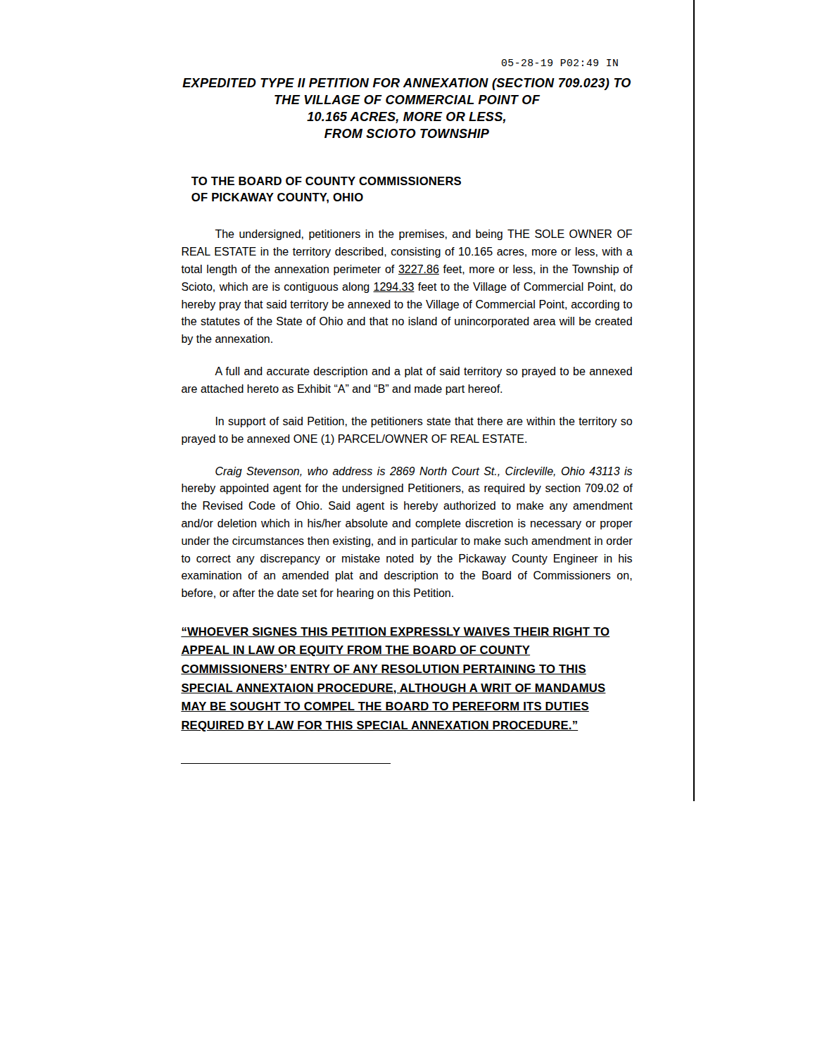05-28-19 P02:49 IN
EXPEDITED TYPE II PETITION FOR ANNEXATION (SECTION 709.023) TO
THE VILLAGE OF COMMERCIAL POINT OF
10.165 ACRES, MORE OR LESS,
FROM SCIOTO TOWNSHIP
TO THE BOARD OF COUNTY COMMISSIONERS
OF PICKAWAY COUNTY, OHIO
The undersigned, petitioners in the premises, and being THE SOLE OWNER OF REAL ESTATE in the territory described, consisting of 10.165 acres, more or less, with a total length of the annexation perimeter of 3227.86 feet, more or less, in the Township of Scioto, which are is contiguous along 1294.33 feet to the Village of Commercial Point, do hereby pray that said territory be annexed to the Village of Commercial Point, according to the statutes of the State of Ohio and that no island of unincorporated area will be created by the annexation.
A full and accurate description and a plat of said territory so prayed to be annexed are attached hereto as Exhibit “A” and “B” and made part hereof.
In support of said Petition, the petitioners state that there are within the territory so prayed to be annexed ONE (1) PARCEL/OWNER OF REAL ESTATE.
Craig Stevenson, who address is 2869 North Court St., Circleville, Ohio 43113 is hereby appointed agent for the undersigned Petitioners, as required by section 709.02 of the Revised Code of Ohio. Said agent is hereby authorized to make any amendment and/or deletion which in his/her absolute and complete discretion is necessary or proper under the circumstances then existing, and in particular to make such amendment in order to correct any discrepancy or mistake noted by the Pickaway County Engineer in his examination of an amended plat and description to the Board of Commissioners on, before, or after the date set for hearing on this Petition.
“WHOEVER SIGNES THIS PETITION EXPRESSLY WAIVES THEIR RIGHT TO APPEAL IN LAW OR EQUITY FROM THE BOARD OF COUNTY COMMISSIONERS’ ENTRY OF ANY RESOLUTION PERTAINING TO THIS SPECIAL ANNEXTAION PROCEDURE, ALTHOUGH A WRIT OF MANDAMUS MAY BE SOUGHT TO COMPEL THE BOARD TO PEREFORM ITS DUTIES REQUIRED BY LAW FOR THIS SPECIAL ANNEXATION PROCEDURE.”